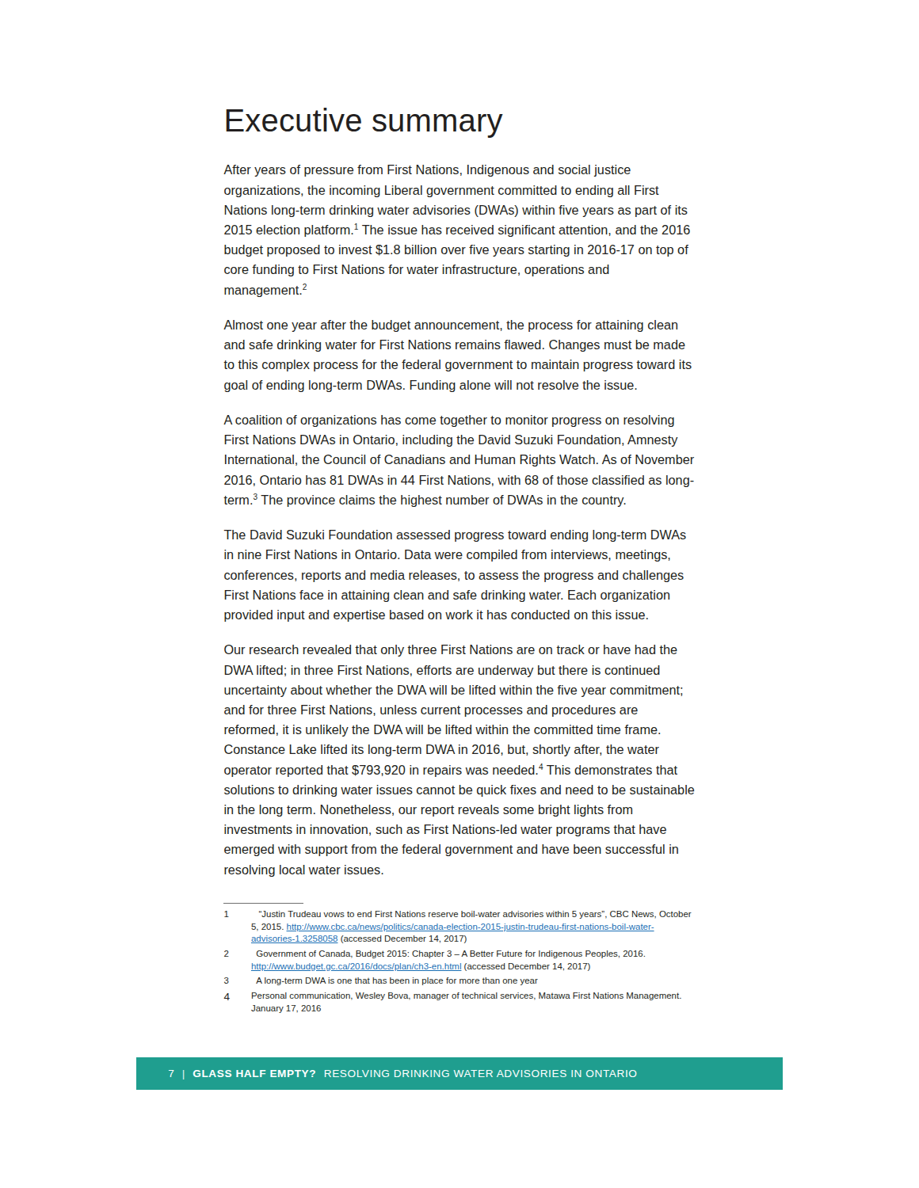Executive summary
After years of pressure from First Nations, Indigenous and social justice organizations, the incoming Liberal government committed to ending all First Nations long-term drinking water advisories (DWAs) within five years as part of its 2015 election platform.1 The issue has received significant attention, and the 2016 budget proposed to invest $1.8 billion over five years starting in 2016-17 on top of core funding to First Nations for water infrastructure, operations and management.2
Almost one year after the budget announcement, the process for attaining clean and safe drinking water for First Nations remains flawed. Changes must be made to this complex process for the federal government to maintain progress toward its goal of ending long-term DWAs. Funding alone will not resolve the issue.
A coalition of organizations has come together to monitor progress on resolving First Nations DWAs in Ontario, including the David Suzuki Foundation, Amnesty International, the Council of Canadians and Human Rights Watch. As of November 2016, Ontario has 81 DWAs in 44 First Nations, with 68 of those classified as long-term.3 The province claims the highest number of DWAs in the country.
The David Suzuki Foundation assessed progress toward ending long-term DWAs in nine First Nations in Ontario. Data were compiled from interviews, meetings, conferences, reports and media releases, to assess the progress and challenges First Nations face in attaining clean and safe drinking water. Each organization provided input and expertise based on work it has conducted on this issue.
Our research revealed that only three First Nations are on track or have had the DWA lifted; in three First Nations, efforts are underway but there is continued uncertainty about whether the DWA will be lifted within the five year commitment; and for three First Nations, unless current processes and procedures are reformed, it is unlikely the DWA will be lifted within the committed time frame. Constance Lake lifted its long-term DWA in 2016, but, shortly after, the water operator reported that $793,920 in repairs was needed.4 This demonstrates that solutions to drinking water issues cannot be quick fixes and need to be sustainable in the long term. Nonetheless, our report reveals some bright lights from investments in innovation, such as First Nations-led water programs that have emerged with support from the federal government and have been successful in resolving local water issues.
1
“Justin Trudeau vows to end First Nations reserve boil-water advisories within 5 years”, CBC News, October 5, 2015. http://www.cbc.ca/news/politics/canada-election-2015-justin-trudeau-first-nations-boil-water-advisories-1.3258058 (accessed December 14, 2017)
2
Government of Canada, Budget 2015: Chapter 3 – A Better Future for Indigenous Peoples, 2016. http://www.budget.gc.ca/2016/docs/plan/ch3-en.html (accessed December 14, 2017)
3
A long-term DWA is one that has been in place for more than one year
4
Personal communication, Wesley Bova, manager of technical services, Matawa First Nations Management. January 17, 2016
7 | GLASS HALF EMPTY? RESOLVING DRINKING WATER ADVISORIES IN ONTARIO